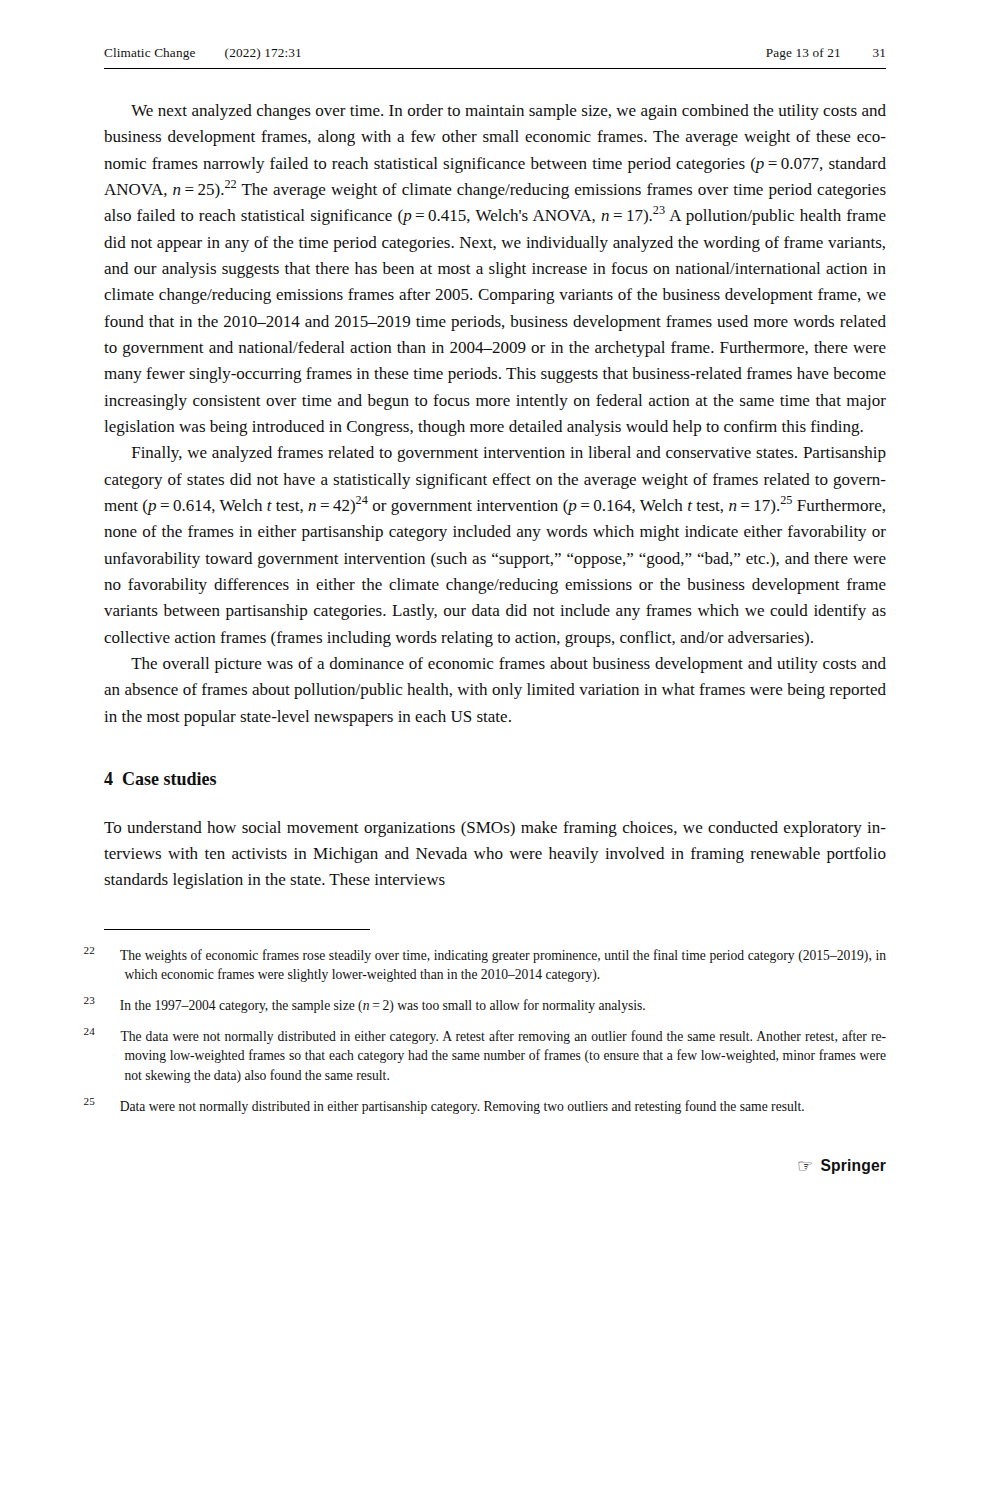Climatic Change (2022) 172:31 Page 13 of 2131
We next analyzed changes over time. In order to maintain sample size, we again combined the utility costs and business development frames, along with a few other small economic frames. The average weight of these economic frames narrowly failed to reach statistical significance between time period categories (p = 0.077, standard ANOVA, n = 25).22 The average weight of climate change/reducing emissions frames over time period categories also failed to reach statistical significance (p = 0.415, Welch's ANOVA, n = 17).23 A pollution/public health frame did not appear in any of the time period categories. Next, we individually analyzed the wording of frame variants, and our analysis suggests that there has been at most a slight increase in focus on national/international action in climate change/reducing emissions frames after 2005. Comparing variants of the business development frame, we found that in the 2010–2014 and 2015–2019 time periods, business development frames used more words related to government and national/federal action than in 2004–2009 or in the archetypal frame. Furthermore, there were many fewer singly-occurring frames in these time periods. This suggests that business-related frames have become increasingly consistent over time and begun to focus more intently on federal action at the same time that major legislation was being introduced in Congress, though more detailed analysis would help to confirm this finding.
Finally, we analyzed frames related to government intervention in liberal and conservative states. Partisanship category of states did not have a statistically significant effect on the average weight of frames related to government (p = 0.614, Welch t test, n = 42)24 or government intervention (p = 0.164, Welch t test, n = 17).25 Furthermore, none of the frames in either partisanship category included any words which might indicate either favorability or unfavorability toward government intervention (such as “support,” “oppose,” “good,” “bad,” etc.), and there were no favorability differences in either the climate change/reducing emissions or the business development frame variants between partisanship categories. Lastly, our data did not include any frames which we could identify as collective action frames (frames including words relating to action, groups, conflict, and/or adversaries).
The overall picture was of a dominance of economic frames about business development and utility costs and an absence of frames about pollution/public health, with only limited variation in what frames were being reported in the most popular state-level newspapers in each US state.
4 Case studies
To understand how social movement organizations (SMOs) make framing choices, we conducted exploratory interviews with ten activists in Michigan and Nevada who were heavily involved in framing renewable portfolio standards legislation in the state. These interviews
22 The weights of economic frames rose steadily over time, indicating greater prominence, until the final time period category (2015–2019), in which economic frames were slightly lower-weighted than in the 2010–2014 category).
23 In the 1997–2004 category, the sample size (n = 2) was too small to allow for normality analysis.
24 The data were not normally distributed in either category. A retest after removing an outlier found the same result. Another retest, after removing low-weighted frames so that each category had the same number of frames (to ensure that a few low-weighted, minor frames were not skewing the data) also found the same result.
25 Data were not normally distributed in either partisanship category. Removing two outliers and retesting found the same result.
☞Springer